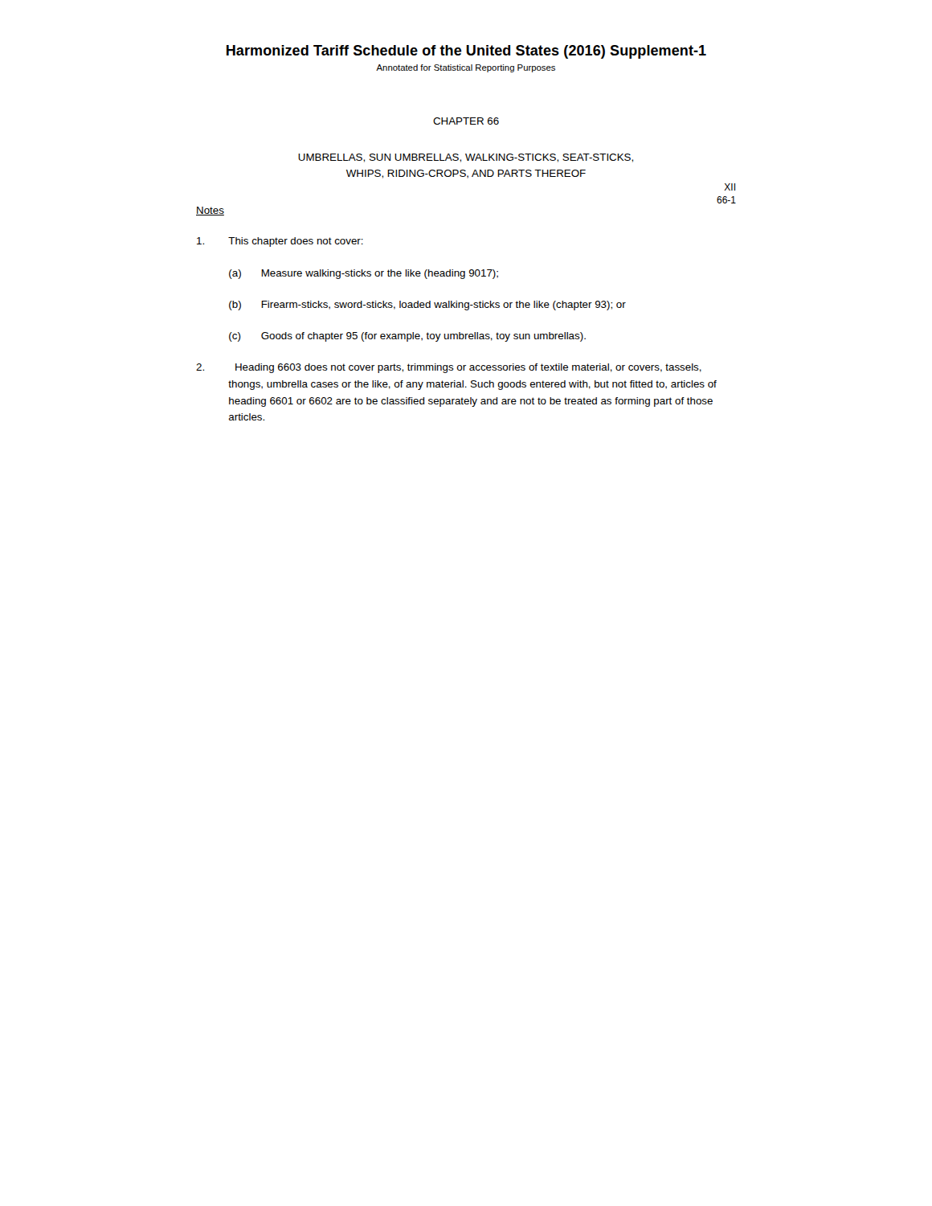Harmonized Tariff Schedule of the United States (2016) Supplement-1
Annotated for Statistical Reporting Purposes
CHAPTER 66
UMBRELLAS, SUN UMBRELLAS, WALKING-STICKS, SEAT-STICKS,
WHIPS, RIDING-CROPS, AND PARTS THEREOF
XII
66-1
Notes
1. This chapter does not cover:
(a) Measure walking-sticks or the like (heading 9017);
(b) Firearm-sticks, sword-sticks, loaded walking-sticks or the like (chapter 93); or
(c) Goods of chapter 95 (for example, toy umbrellas, toy sun umbrellas).
2.
Heading 6603 does not cover parts, trimmings or accessories of textile material, or covers, tassels, thongs, umbrella cases or the like, of any material. Such goods entered with, but not fitted to, articles of heading 6601 or 6602 are to be classified separately and are not to be treated as forming part of those articles.